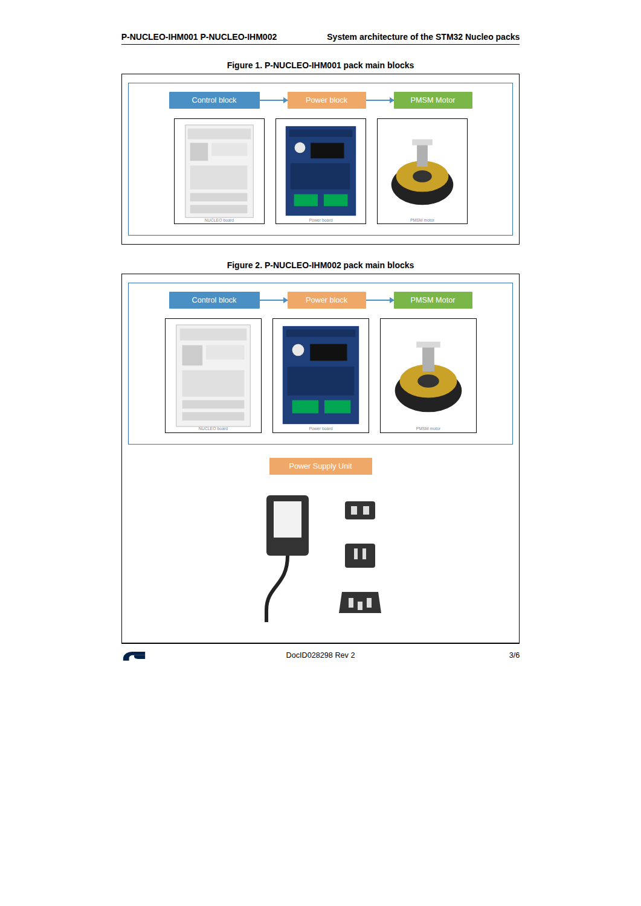P-NUCLEO-IHM001 P-NUCLEO-IHM002 System architecture of the STM32 Nucleo packs
Figure 1. P-NUCLEO-IHM001 pack main blocks
Control block
Power block
PMSM Motor
Figure 2. P-NUCLEO-IHM002 pack main blocks
Control block
Power block
PMSM Motor
Power Supply Unit
DocID028298 Rev 2
3/6